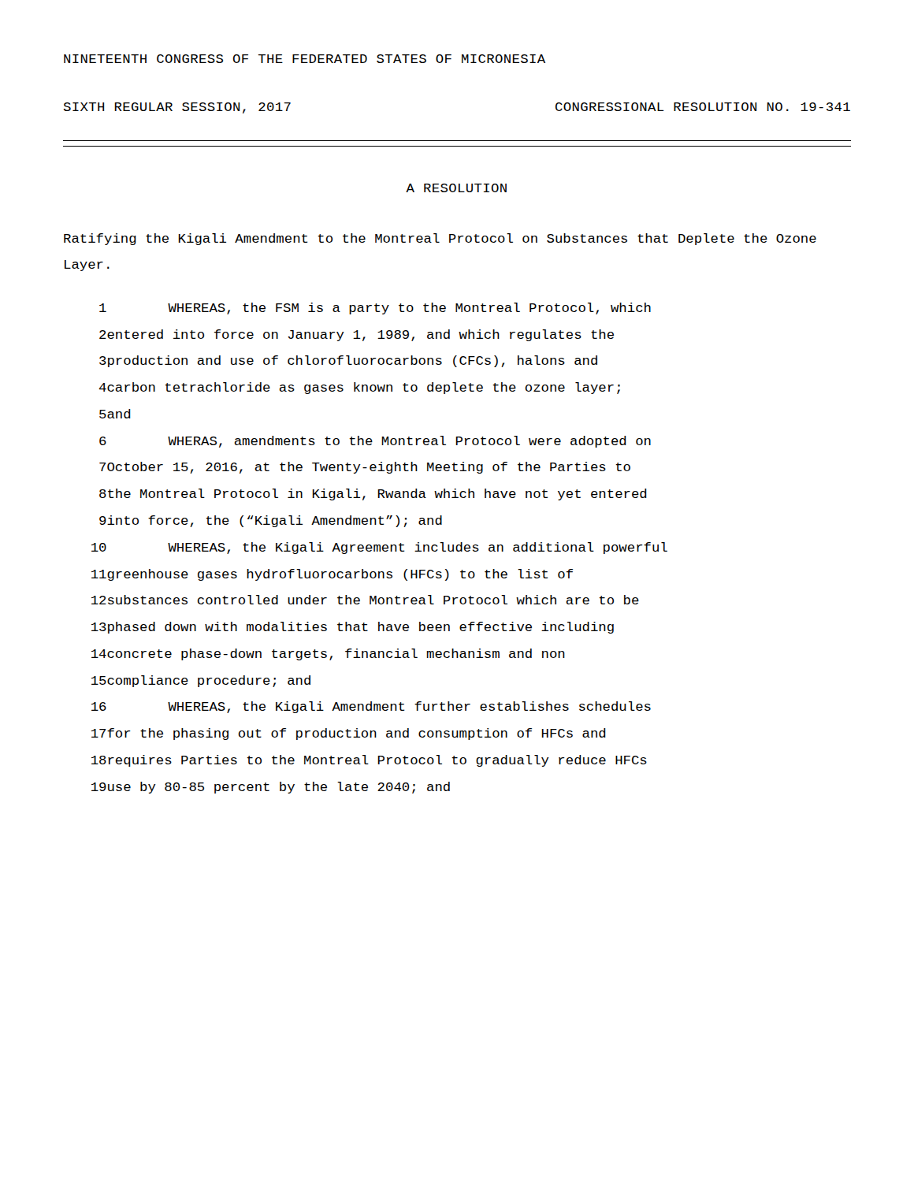NINETEENTH CONGRESS OF THE FEDERATED STATES OF MICRONESIA
SIXTH REGULAR SESSION, 2017 CONGRESSIONAL RESOLUTION NO. 19-341
A RESOLUTION
Ratifying the Kigali Amendment to the Montreal Protocol on Substances that Deplete the Ozone Layer.
| 1 | WHEREAS, the FSM is a party to the Montreal Protocol, which |
| 2 | entered into force on January 1, 1989, and which regulates the |
| 3 | production and use of chlorofluorocarbons (CFCs), halons and |
| 4 | carbon tetrachloride as gases known to deplete the ozone layer; |
| 5 | and |
| 6 | WHERAS, amendments to the Montreal Protocol were adopted on |
| 7 | October 15, 2016, at the Twenty-eighth Meeting of the Parties to |
| 8 | the Montreal Protocol in Kigali, Rwanda which have not yet entered |
| 9 | into force, the (“Kigali Amendment”); and |
| 10 | WHEREAS, the Kigali Agreement includes an additional powerful |
| 11 | greenhouse gases hydrofluorocarbons (HFCs) to the list of |
| 12 | substances controlled under the Montreal Protocol which are to be |
| 13 | phased down with modalities that have been effective including |
| 14 | concrete phase-down targets, financial mechanism and non |
| 15 | compliance procedure; and |
| 16 | WHEREAS, the Kigali Amendment further establishes schedules |
| 17 | for the phasing out of production and consumption of HFCs and |
| 18 | requires Parties to the Montreal Protocol to gradually reduce HFCs |
| 19 | use by 80-85 percent by the late 2040; and |